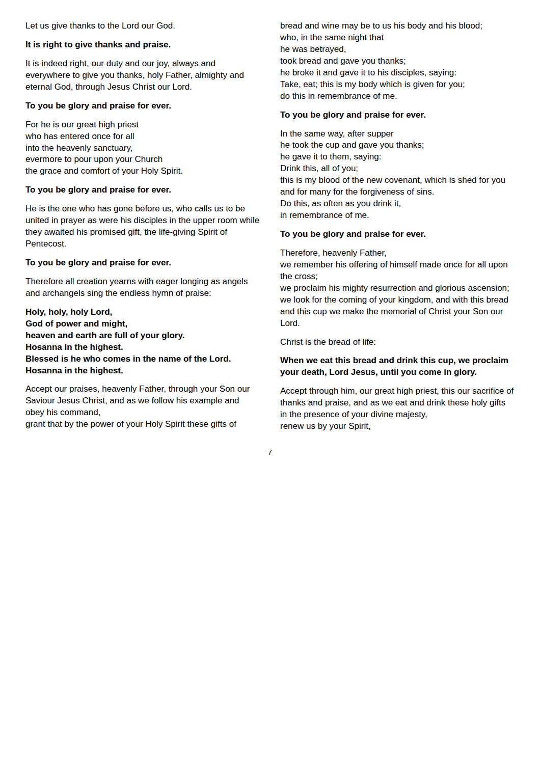Let us give thanks to the Lord our God.
It is right to give thanks and praise.
It is indeed right, our duty and our joy, always and everywhere to give you thanks, holy Father, almighty and eternal God, through Jesus Christ our Lord.
To you be glory and praise for ever.
For he is our great high priest
who has entered once for all
into the heavenly sanctuary,
evermore to pour upon your Church
the grace and comfort of your Holy Spirit.
To you be glory and praise for ever.
He is the one who has gone before us, who calls us to be united in prayer as were his disciples in the upper room while they awaited his promised gift, the life-giving Spirit of Pentecost.
To you be glory and praise for ever.
Therefore all creation yearns with eager longing as angels and archangels sing the endless hymn of praise:
Holy, holy, holy Lord,
God of power and might,
heaven and earth are full of your glory.
Hosanna in the highest.
Blessed is he who comes in the name of the Lord.
Hosanna in the highest.
Accept our praises, heavenly Father, through your Son our Saviour Jesus Christ, and as we follow his example and obey his command,
grant that by the power of your Holy Spirit these gifts of bread and wine may be to us his body and his blood;
who, in the same night that
he was betrayed,
took bread and gave you thanks;
he broke it and gave it to his disciples, saying:
Take, eat; this is my body which is given for you;
do this in remembrance of me.
To you be glory and praise for ever.
In the same way, after supper
he took the cup and gave you thanks;
he gave it to them, saying:
Drink this, all of you;
this is my blood of the new covenant, which is shed for you and for many for the forgiveness of sins.
Do this, as often as you drink it,
in remembrance of me.
To you be glory and praise for ever.
Therefore, heavenly Father,
we remember his offering of himself made once for all upon the cross;
we proclaim his mighty resurrection and glorious ascension;
we look for the coming of your kingdom, and with this bread and this cup we make the memorial of Christ your Son our Lord.
Christ is the bread of life:
When we eat this bread and drink this cup, we proclaim your death, Lord Jesus, until you come in glory.
Accept through him, our great high priest, this our sacrifice of thanks and praise, and as we eat and drink these holy gifts in the presence of your divine majesty,
renew us by your Spirit,
7